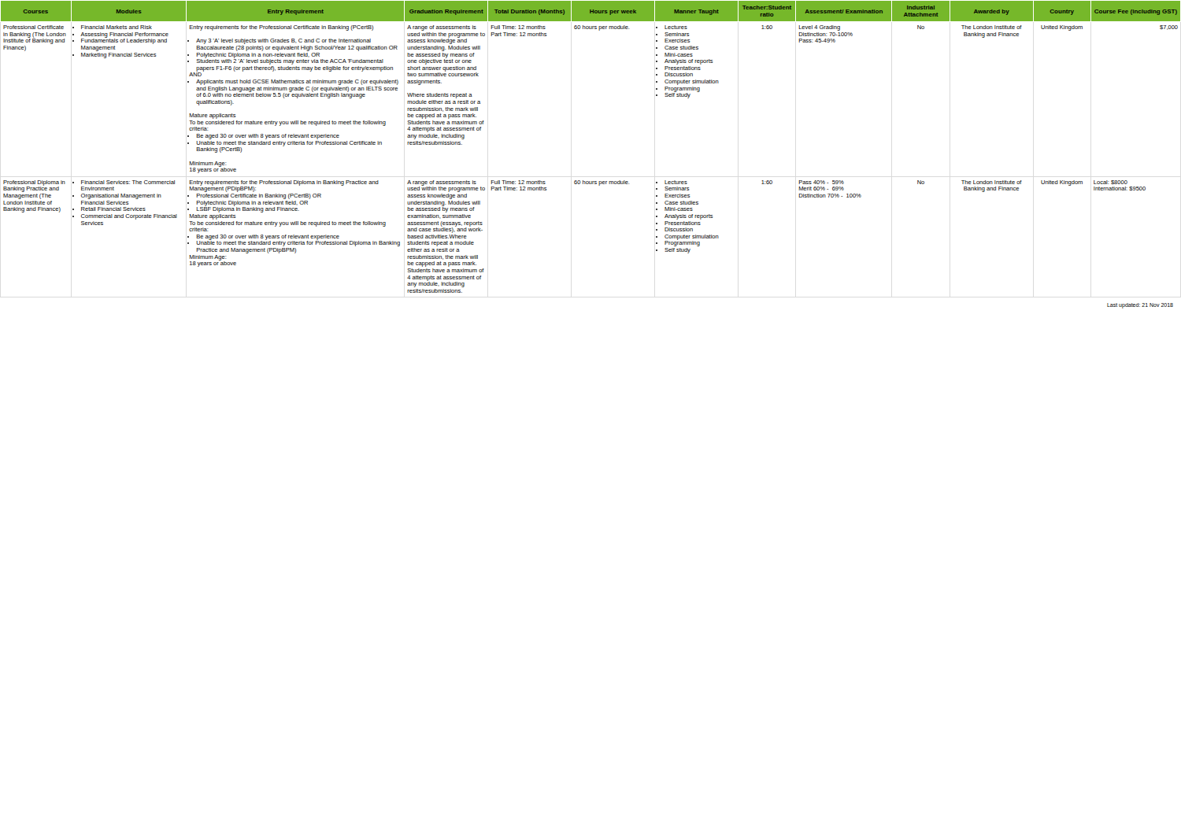| Courses | Modules | Entry Requirement | Graduation Requirement | Total Duration (Months) | Hours per week | Manner Taught | Teacher:Student ratio | Assessment/ Examination | Industrial Attachment | Awarded by | Country | Course Fee (including GST) |
| --- | --- | --- | --- | --- | --- | --- | --- | --- | --- | --- | --- | --- |
| Professional Certificate in Banking (The London Institute of Banking and Finance) | Financial Markets and Risk Assessing Financial Performance Fundamentals of Leadership and Management Marketing Financial Services | Entry requirements for the Professional Certificate in Banking (PCertB) Any 3 'A' level subjects with Grades B, C and C or the International Baccalaureate (28 points) or equivalent High School/Year 12 qualification OR Polytechnic Diploma in a non-relevant field, OR Students with 2 'A' level subjects may enter via the ACCA 'Fundamental papers F1-F6 (or part thereof), students may be eligible for entry/exemption AND Applicants must hold GCSE Mathematics at minimum grade C (or equivalent) and English Language at minimum grade C (or equivalent) or an IELTS score of 6.0 with no element below 5.5 (or equivalent English language qualifications). Mature applicants To be considered for mature entry you will be required to meet the following criteria: Be aged 30 or over with 8 years of relevant experience Unable to meet the standard entry criteria for Professional Certificate in Banking (PCertB) Minimum Age: 18 years or above | A range of assessments is used within the programme to assess knowledge and understanding. Modules will be assessed by means of one objective test or one short answer question and two summative coursework assignments. Where students repeat a module either as a resit or a resubmission, the mark will be capped at a pass mark. Students have a maximum of 4 attempts at assessment of any module, including resits/resubmissions. | Full Time: 12 months Part Time: 12 months | 60 hours per module. | Lectures Seminars Exercises Case studies Mini-cases Analysis of reports Presentations Discussion Computer simulation Programming Self study | 1:60 | Level 4 Grading Distinction: 70-100% Pass: 45-49% | No | The London Institute of Banking and Finance | United Kingdom | $7,000 |
| Professional Diploma in Banking Practice and Management (The London Institute of Banking and Finance) | Financial Services: The Commercial Environment Organisational Management in Financial Services Retail Financial Services Commercial and Corporate Financial Services | Entry requirements for the Professional Diploma in Banking Practice and Management (PDipBPM): Professional Certificate in Banking (PCertB) OR Polytechnic Diploma in a relevant field, OR LSBF Diploma in Banking and Finance. Mature applicants To be considered for mature entry you will be required to meet the following criteria: Be aged 30 or over with 8 years of relevant experience Unable to meet the standard entry criteria for Professional Diploma in Banking Practice and Management (PDipBPM) Minimum Age: 18 years or above | A range of assessments is used within the programme to assess knowledge and understanding. Modules will be assessed by means of examination, summative assessment (essays, reports and case studies), and work-based activities.Where students repeat a module either as a resit or a resubmission, the mark will be capped at a pass mark. Students have a maximum of 4 attempts at assessment of any module, including resits/resubmissions. | Full Time: 12 months Part Time: 12 months | 60 hours per module. | Lectures Seminars Exercises Case studies Mini-cases Analysis of reports Presentations Discussion Computer simulation Programming Self study | 1:60 | Pass 40% - 59% Merit 60% - 69% Distinction 70% - 100% | No | The London Institute of Banking and Finance | United Kingdom | Local: $8000 International: $9500 |
Last updated: 21 Nov 2018